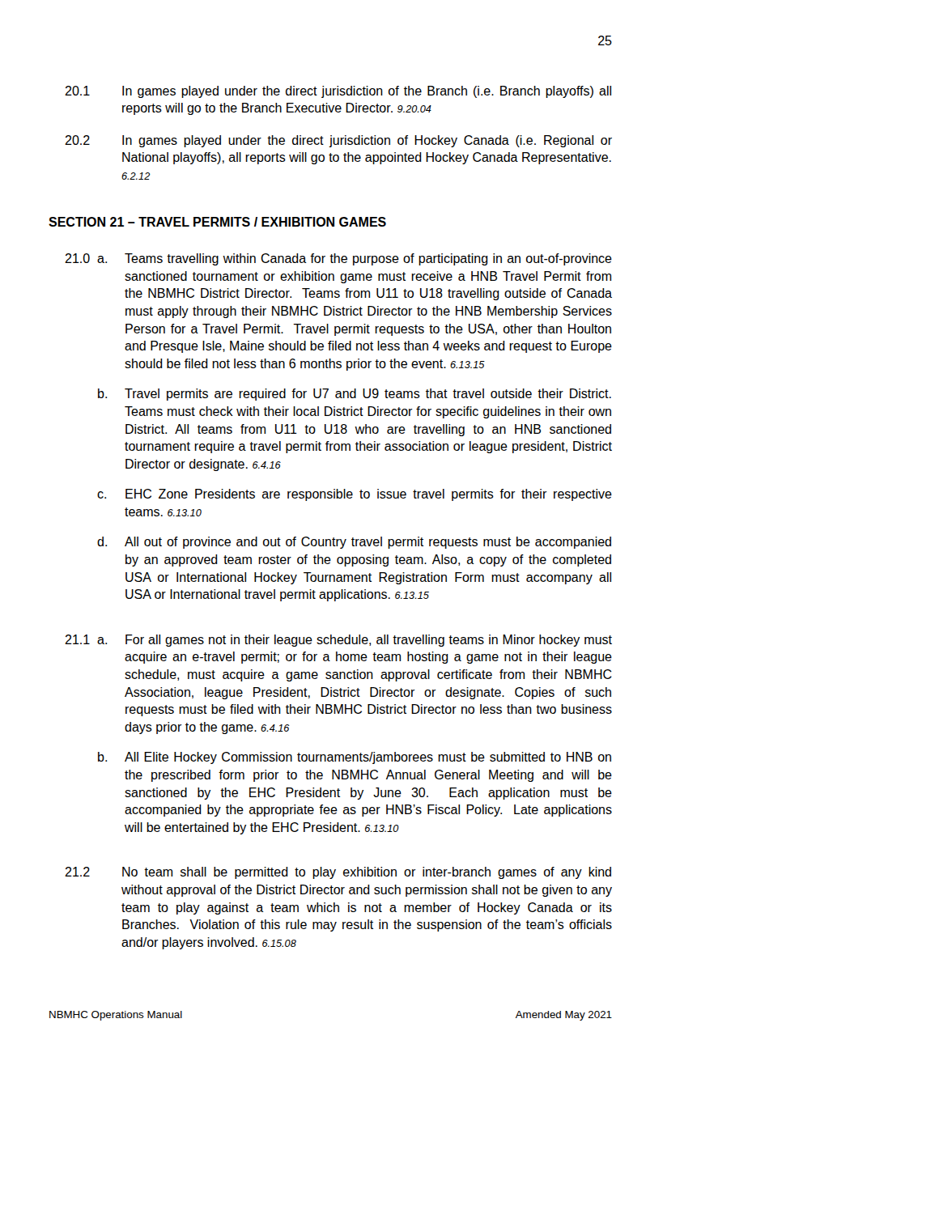25
20.1
In games played under the direct jurisdiction of the Branch (i.e. Branch playoffs) all reports will go to the Branch Executive Director. 9.20.04
20.2
In games played under the direct jurisdiction of Hockey Canada (i.e. Regional or National playoffs), all reports will go to the appointed Hockey Canada Representative. 6.2.12
SECTION 21 – TRAVEL PERMITS / EXHIBITION GAMES
21.0
a. Teams travelling within Canada for the purpose of participating in an out-of-province sanctioned tournament or exhibition game must receive a HNB Travel Permit from the NBMHC District Director. Teams from U11 to U18 travelling outside of Canada must apply through their NBMHC District Director to the HNB Membership Services Person for a Travel Permit. Travel permit requests to the USA, other than Houlton and Presque Isle, Maine should be filed not less than 4 weeks and request to Europe should be filed not less than 6 months prior to the event. 6.13.15
b. Travel permits are required for U7 and U9 teams that travel outside their District. Teams must check with their local District Director for specific guidelines in their own District. All teams from U11 to U18 who are travelling to an HNB sanctioned tournament require a travel permit from their association or league president, District Director or designate. 6.4.16
c. EHC Zone Presidents are responsible to issue travel permits for their respective teams. 6.13.10
d. All out of province and out of Country travel permit requests must be accompanied by an approved team roster of the opposing team. Also, a copy of the completed USA or International Hockey Tournament Registration Form must accompany all USA or International travel permit applications. 6.13.15
21.1
a. For all games not in their league schedule, all travelling teams in Minor hockey must acquire an e-travel permit; or for a home team hosting a game not in their league schedule, must acquire a game sanction approval certificate from their NBMHC Association, league President, District Director or designate. Copies of such requests must be filed with their NBMHC District Director no less than two business days prior to the game. 6.4.16
b. All Elite Hockey Commission tournaments/jamborees must be submitted to HNB on the prescribed form prior to the NBMHC Annual General Meeting and will be sanctioned by the EHC President by June 30. Each application must be accompanied by the appropriate fee as per HNB’s Fiscal Policy. Late applications will be entertained by the EHC President. 6.13.10
21.2
No team shall be permitted to play exhibition or inter-branch games of any kind without approval of the District Director and such permission shall not be given to any team to play against a team which is not a member of Hockey Canada or its Branches. Violation of this rule may result in the suspension of the team’s officials and/or players involved. 6.15.08
NBMHC Operations Manual Amended May 2021